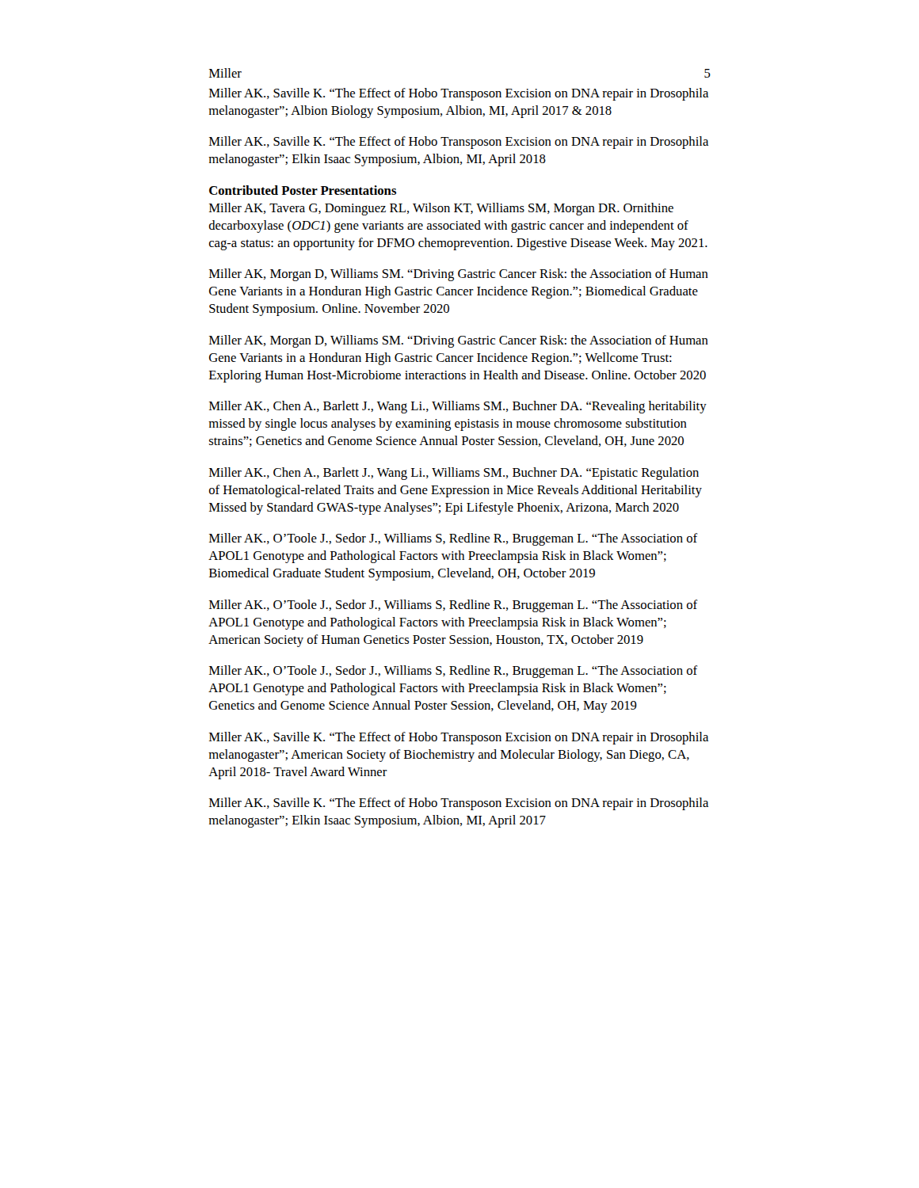Miller 5
Miller AK., Saville K. “The Effect of Hobo Transposon Excision on DNA repair in Drosophila melanogaster”; Albion Biology Symposium, Albion, MI, April 2017 & 2018
Miller AK., Saville K. “The Effect of Hobo Transposon Excision on DNA repair in Drosophila melanogaster”; Elkin Isaac Symposium, Albion, MI, April 2018
Contributed Poster Presentations
Miller AK, Tavera G, Dominguez RL, Wilson KT, Williams SM, Morgan DR. Ornithine decarboxylase (ODC1) gene variants are associated with gastric cancer and independent of cag-a status: an opportunity for DFMO chemoprevention. Digestive Disease Week. May 2021.
Miller AK, Morgan D, Williams SM. “Driving Gastric Cancer Risk: the Association of Human Gene Variants in a Honduran High Gastric Cancer Incidence Region.”; Biomedical Graduate Student Symposium. Online. November 2020
Miller AK, Morgan D, Williams SM. “Driving Gastric Cancer Risk: the Association of Human Gene Variants in a Honduran High Gastric Cancer Incidence Region.”; Wellcome Trust: Exploring Human Host-Microbiome interactions in Health and Disease. Online. October 2020
Miller AK., Chen A., Barlett J., Wang Li., Williams SM., Buchner DA. “Revealing heritability missed by single locus analyses by examining epistasis in mouse chromosome substitution strains”; Genetics and Genome Science Annual Poster Session, Cleveland, OH, June 2020
Miller AK., Chen A., Barlett J., Wang Li., Williams SM., Buchner DA. “Epistatic Regulation of Hematological-related Traits and Gene Expression in Mice Reveals Additional Heritability Missed by Standard GWAS-type Analyses”; Epi Lifestyle Phoenix, Arizona, March 2020
Miller AK., O’Toole J., Sedor J., Williams S, Redline R., Bruggeman L. “The Association of APOL1 Genotype and Pathological Factors with Preeclampsia Risk in Black Women”; Biomedical Graduate Student Symposium, Cleveland, OH, October 2019
Miller AK., O’Toole J., Sedor J., Williams S, Redline R., Bruggeman L. “The Association of APOL1 Genotype and Pathological Factors with Preeclampsia Risk in Black Women”; American Society of Human Genetics Poster Session, Houston, TX, October 2019
Miller AK., O’Toole J., Sedor J., Williams S, Redline R., Bruggeman L. “The Association of APOL1 Genotype and Pathological Factors with Preeclampsia Risk in Black Women”; Genetics and Genome Science Annual Poster Session, Cleveland, OH, May 2019
Miller AK., Saville K. “The Effect of Hobo Transposon Excision on DNA repair in Drosophila melanogaster”; American Society of Biochemistry and Molecular Biology, San Diego, CA, April 2018- Travel Award Winner
Miller AK., Saville K. “The Effect of Hobo Transposon Excision on DNA repair in Drosophila melanogaster”; Elkin Isaac Symposium, Albion, MI, April 2017